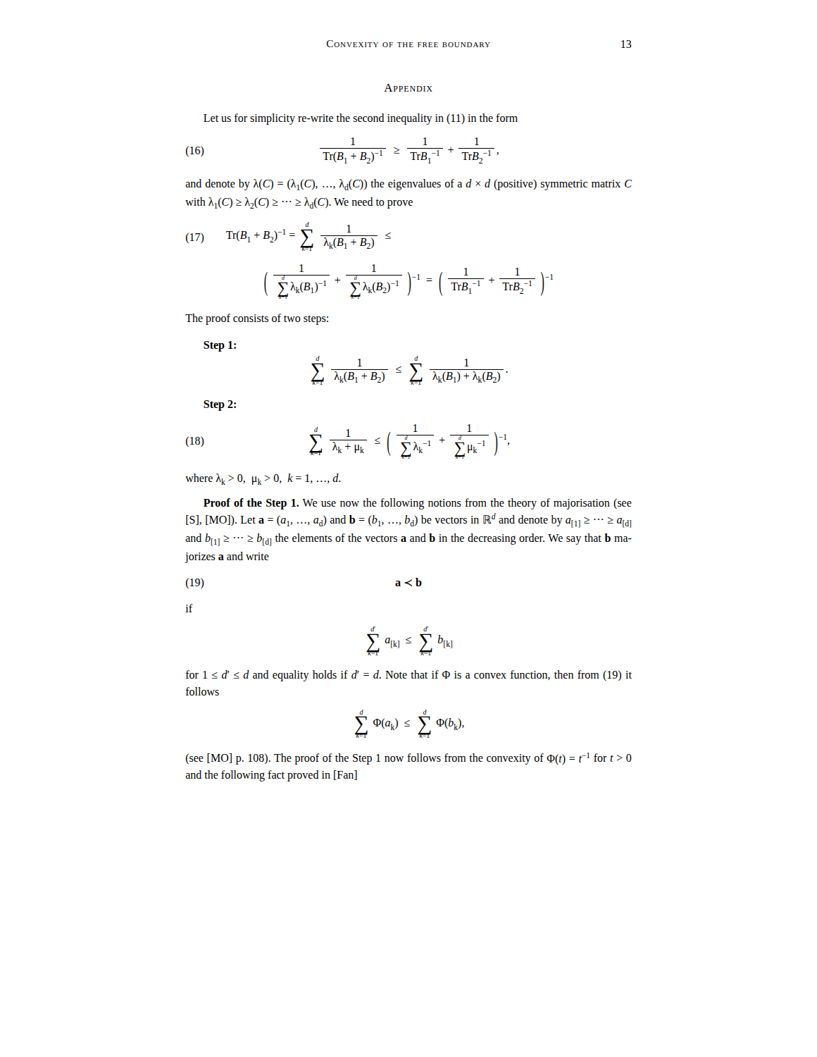Convexity of the free boundary 13
Appendix
Let us for simplicity re-write the second inequality in (11) in the form
(16)
1 Tr(B 1 + B 2)−1 ≥ 1 Tr B 1−1 + 1 Tr B 2−1,
and denote by λ(C) = (λ1(C), …, λd(C)) the eigenvalues of a d × d (positive) symmetric matrix C with λ1(C) ≥ λ2(C) ≥ ··· ≥ λd(C). We need to prove
(17)
Tr(B 1 + B 2)−1 = d∑k=1 1 λk(B 1 + B 2) ≤
( 1 d∑k=1λk(B 1)−1 + 1 d∑k=1λk(B 2)−1 )−1 = ( 1 Tr B 1−1 + 1 Tr B 2−1 )−1
The proof consists of two steps:
Step 1:
d∑k=1 1 λk(B 1 + B 2) ≤ d∑k=1 1 λk(B 1) + λk(B 2).
Step 2:
(18)
d∑k=1 1 λk + μk ≤ ( 1 d∑k=1λk−1 + 1 d∑k=1μk−1 )−1,
where λk > 0, μk > 0, k = 1, …, d.
Proof of the Step 1. We use now the following notions from the theory of majorisation (see [S], [MO]). Let a = (a 1, …, ad) and b = (b 1, …, bd) be vectors in ℝd and denote by a[1] ≥ ··· ≥ a[d] and b[1] ≥ ··· ≥ b[d] the elements of the vectors a and b in the decreasing order. We say that b majorizes a and write
(19)
a ≺ b
if
d′∑k=1 a[k] ≤ d′∑k=1 b[k]
for 1 ≤ d′ ≤ d and equality holds if d′ = d. Note that if Φ is a convex function, then from (19) it follows
d∑k=1 Φ(ak) ≤ d∑k=1 Φ(bk),
(see [MO] p. 108). The proof of the Step 1 now follows from the convexity of Φ(t) = t−1 for t > 0 and the following fact proved in [Fan]